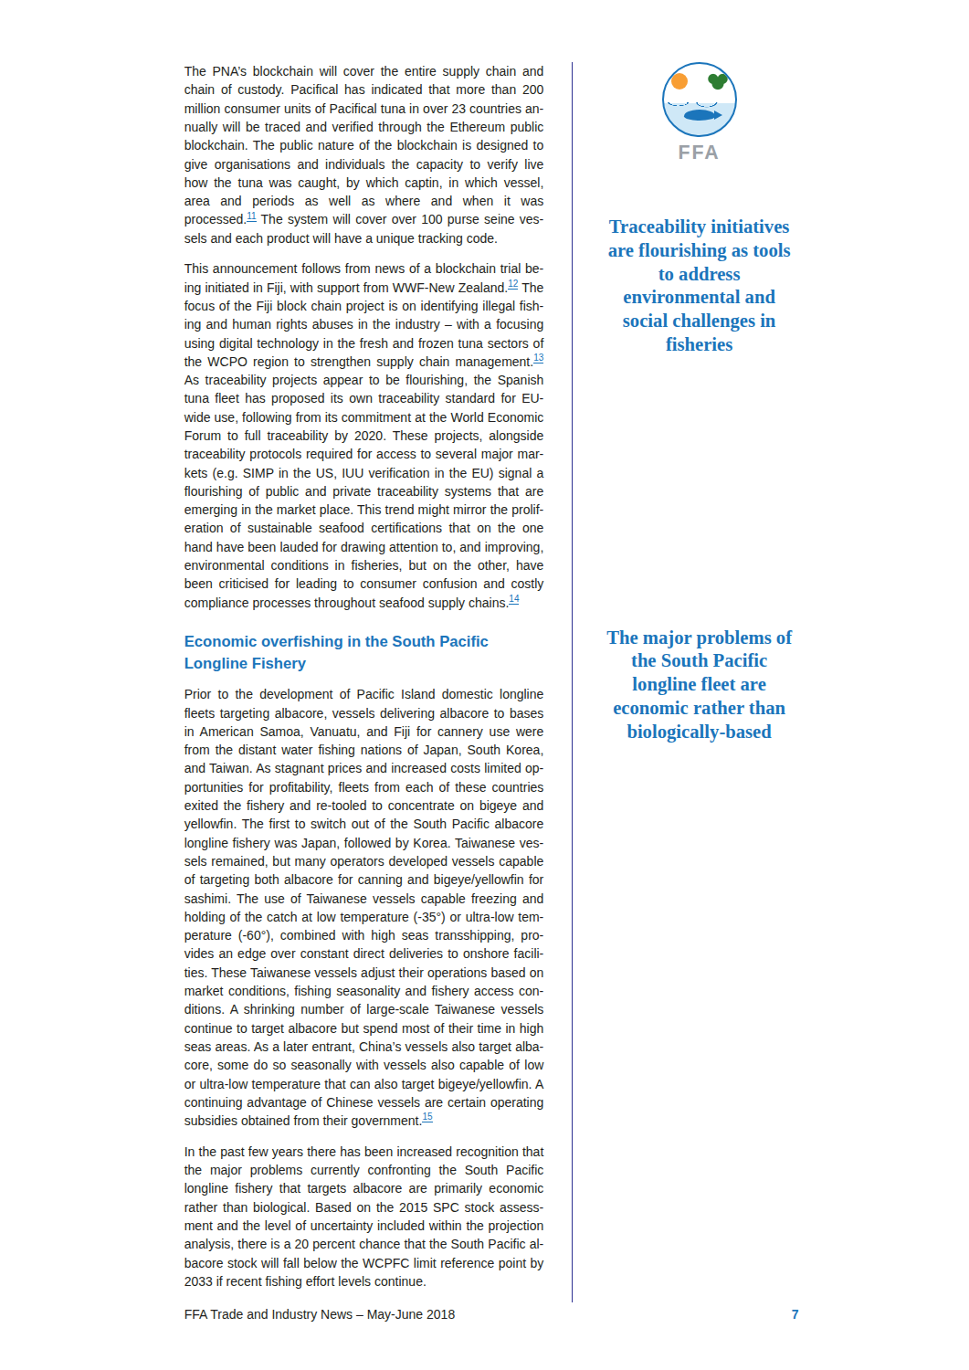The PNA’s blockchain will cover the entire supply chain and chain of custody. Pacifical has indicated that more than 200 million consumer units of Pacifical tuna in over 23 countries annually will be traced and verified through the Ethereum public blockchain. The public nature of the blockchain is designed to give organisations and individuals the capacity to verify live how the tuna was caught, by which captin, in which vessel, area and periods as well as where and when it was processed.11 The system will cover over 100 purse seine vessels and each product will have a unique tracking code.
This announcement follows from news of a blockchain trial being initiated in Fiji, with support from WWF-New Zealand.12 The focus of the Fiji block chain project is on identifying illegal fishing and human rights abuses in the industry – with a focusing using digital technology in the fresh and frozen tuna sectors of the WCPO region to strengthen supply chain management.13 As traceability projects appear to be flourishing, the Spanish tuna fleet has proposed its own traceability standard for EU-wide use, following from its commitment at the World Economic Forum to full traceability by 2020. These projects, alongside traceability protocols required for access to several major markets (e.g. SIMP in the US, IUU verification in the EU) signal a flourishing of public and private traceability systems that are emerging in the market place. This trend might mirror the proliferation of sustainable seafood certifications that on the one hand have been lauded for drawing attention to, and improving, environmental conditions in fisheries, but on the other, have been criticised for leading to consumer confusion and costly compliance processes throughout seafood supply chains.14
Economic overfishing in the South Pacific Longline Fishery
Prior to the development of Pacific Island domestic longline fleets targeting albacore, vessels delivering albacore to bases in American Samoa, Vanuatu, and Fiji for cannery use were from the distant water fishing nations of Japan, South Korea, and Taiwan. As stagnant prices and increased costs limited opportunities for profitability, fleets from each of these countries exited the fishery and re-tooled to concentrate on bigeye and yellowfin. The first to switch out of the South Pacific albacore longline fishery was Japan, followed by Korea. Taiwanese vessels remained, but many operators developed vessels capable of targeting both albacore for canning and bigeye/yellowfin for sashimi. The use of Taiwanese vessels capable freezing and holding of the catch at low temperature (-35°) or ultra-low temperature (-60°), combined with high seas transshipping, provides an edge over constant direct deliveries to onshore facilities. These Taiwanese vessels adjust their operations based on market conditions, fishing seasonality and fishery access conditions. A shrinking number of large-scale Taiwanese vessels continue to target albacore but spend most of their time in high seas areas. As a later entrant, China’s vessels also target albacore, some do so seasonally with vessels also capable of low or ultra-low temperature that can also target bigeye/yellowfin. A continuing advantage of Chinese vessels are certain operating subsidies obtained from their government.15
In the past few years there has been increased recognition that the major problems currently confronting the South Pacific longline fishery that targets albacore are primarily economic rather than biological. Based on the 2015 SPC stock assessment and the level of uncertainty included within the projection analysis, there is a 20 percent chance that the South Pacific albacore stock will fall below the WCPFC limit reference point by 2033 if recent fishing effort levels continue.
FFA
Traceability initiatives are flourishing as tools to address environmental and social challenges in fisheries
The major problems of the South Pacific longline fleet are economic rather than biologically-based
FFA Trade and Industry News – May-June 2018
7